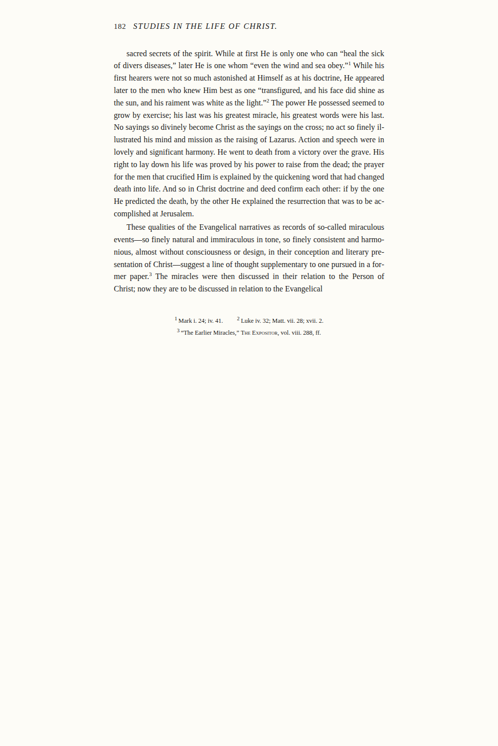182 Studies in the Life of Christ.
sacred secrets of the spirit. While at first He is only one who can “heal the sick of divers diseases,” later He is one whom “even the wind and sea obey.”1 While his first hearers were not so much astonished at Himself as at his doctrine, He appeared later to the men who knew Him best as one “transfigured, and his face did shine as the sun, and his raiment was white as the light.”2 The power He possessed seemed to grow by exercise; his last was his greatest miracle, his greatest words were his last. No sayings so divinely become Christ as the sayings on the cross; no act so finely illustrated his mind and mission as the raising of Lazarus. Action and speech were in lovely and significant harmony. He went to death from a victory over the grave. His right to lay down his life was proved by his power to raise from the dead; the prayer for the men that crucified Him is explained by the quickening word that had changed death into life. And so in Christ doctrine and deed confirm each other: if by the one He predicted the death, by the other He explained the resurrection that was to be accomplished at Jerusalem.
These qualities of the Evangelical narratives as records of so-called miraculous events—so finely natural and immiraculous in tone, so finely consistent and harmonious, almost without consciousness or design, in their conception and literary presentation of Christ—suggest a line of thought supplementary to one pursued in a former paper.3 The miracles were then discussed in their relation to the Person of Christ; now they are to be discussed in relation to the Evangelical
1 Mark i. 24; iv. 41. 2 Luke iv. 32; Matt. vii. 28; xvii. 2.
3“The Earlier Miracles,” The Expositor, vol. viii. 288, ff.